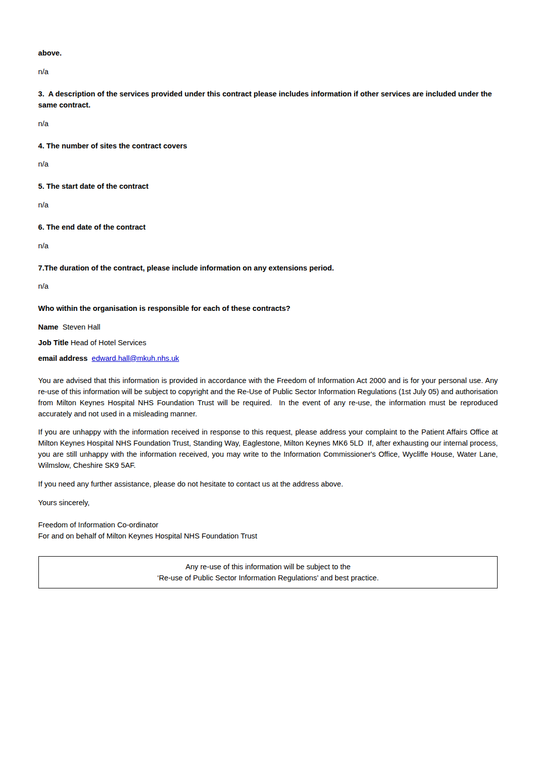above.
n/a
3. A description of the services provided under this contract please includes information if other services are included under the same contract.
n/a
4. The number of sites the contract covers
n/a
5. The start date of the contract
n/a
6. The end date of the contract
n/a
7.The duration of the contract, please include information on any extensions period.
n/a
Who within the organisation is responsible for each of these contracts?
Name Steven Hall
Job Title Head of Hotel Services
email address edward.hall@mkuh.nhs.uk
You are advised that this information is provided in accordance with the Freedom of Information Act 2000 and is for your personal use. Any re-use of this information will be subject to copyright and the Re-Use of Public Sector Information Regulations (1st July 05) and authorisation from Milton Keynes Hospital NHS Foundation Trust will be required. In the event of any re-use, the information must be reproduced accurately and not used in a misleading manner.
If you are unhappy with the information received in response to this request, please address your complaint to the Patient Affairs Office at Milton Keynes Hospital NHS Foundation Trust, Standing Way, Eaglestone, Milton Keynes MK6 5LD If, after exhausting our internal process, you are still unhappy with the information received, you may write to the Information Commissioner's Office, Wycliffe House, Water Lane, Wilmslow, Cheshire SK9 5AF.
If you need any further assistance, please do not hesitate to contact us at the address above.
Yours sincerely,
Freedom of Information Co-ordinator
For and on behalf of Milton Keynes Hospital NHS Foundation Trust
Any re-use of this information will be subject to the
‘Re-use of Public Sector Information Regulations’ and best practice.